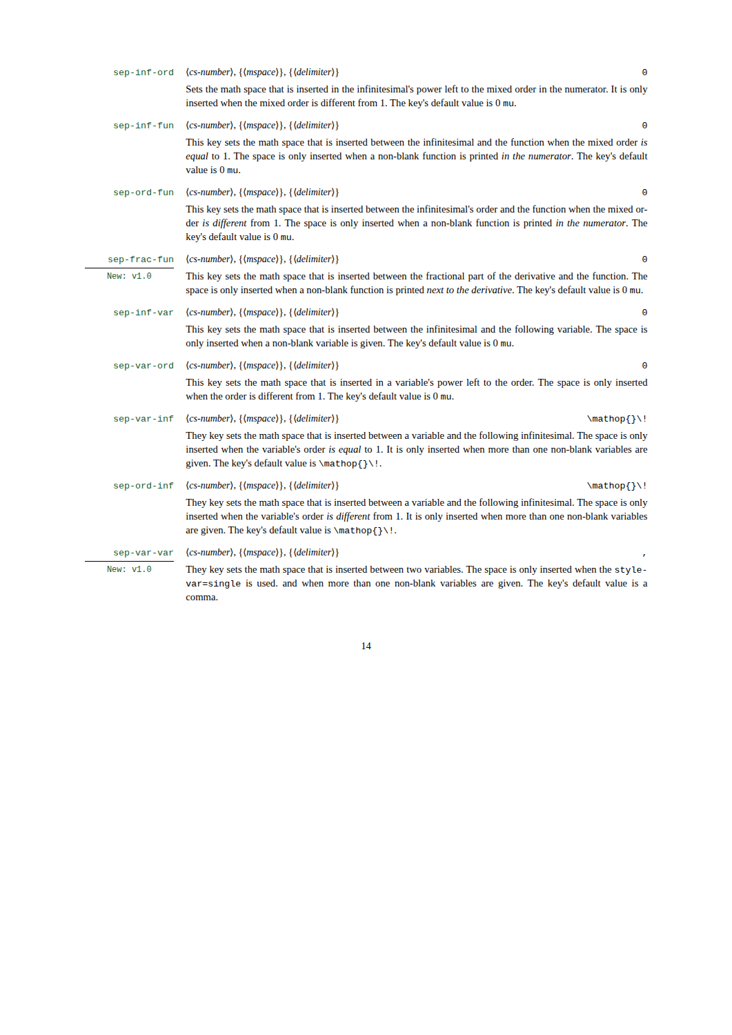sep-inf-ord
⟨cs-number⟩, {⟨mspace⟩}, {⟨delimiter⟩} 0
Sets the math space that is inserted in the infinitesimal's power left to the mixed order in the numerator. It is only inserted when the mixed order is different from 1. The key's default value is 0 mu.
sep-inf-fun
⟨cs-number⟩, {⟨mspace⟩}, {⟨delimiter⟩} 0
This key sets the math space that is inserted between the infinitesimal and the function when the mixed order is equal to 1. The space is only inserted when a non-blank function is printed in the numerator. The key's default value is 0 mu.
sep-ord-fun
⟨cs-number⟩, {⟨mspace⟩}, {⟨delimiter⟩} 0
This key sets the math space that is inserted between the infinitesimal's order and the function when the mixed order is different from 1. The space is only inserted when a non-blank function is printed in the numerator. The key's default value is 0 mu.
sep-frac-fun
New: v1.0
⟨cs-number⟩, {⟨mspace⟩}, {⟨delimiter⟩} 0
This key sets the math space that is inserted between the fractional part of the derivative and the function. The space is only inserted when a non-blank function is printed next to the derivative. The key's default value is 0 mu.
sep-inf-var
⟨cs-number⟩, {⟨mspace⟩}, {⟨delimiter⟩} 0
This key sets the math space that is inserted between the infinitesimal and the following variable. The space is only inserted when a non-blank variable is given. The key's default value is 0 mu.
sep-var-ord
⟨cs-number⟩, {⟨mspace⟩}, {⟨delimiter⟩} 0
This key sets the math space that is inserted in a variable's power left to the order. The space is only inserted when the order is different from 1. The key's default value is 0 mu.
sep-var-inf
⟨cs-number⟩, {⟨mspace⟩}, {⟨delimiter⟩} \mathop{}\!
They key sets the math space that is inserted between a variable and the following infinitesimal. The space is only inserted when the variable's order is equal to 1. It is only inserted when more than one non-blank variables are given. The key's default value is \mathop{}\!.
sep-ord-inf
⟨cs-number⟩, {⟨mspace⟩}, {⟨delimiter⟩} \mathop{}\!
They key sets the math space that is inserted between a variable and the following infinitesimal. The space is only inserted when the variable's order is different from 1. It is only inserted when more than one non-blank variables are given. The key's default value is \mathop{}\!.
sep-var-var
New: v1.0
⟨cs-number⟩, {⟨mspace⟩}, {⟨delimiter⟩} ,
They key sets the math space that is inserted between two variables. The space is only inserted when the style-var=single is used. and when more than one non-blank variables are given. The key's default value is a comma.
14